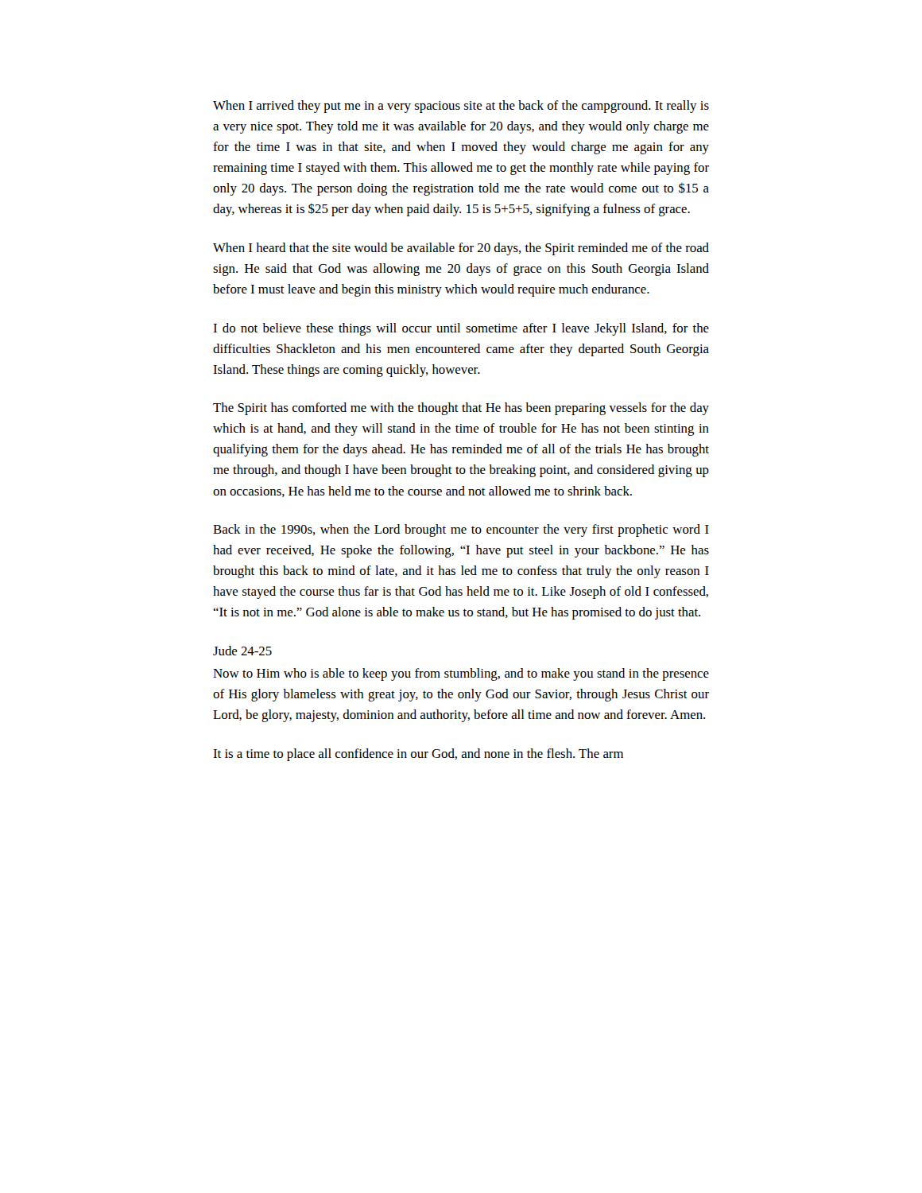When I arrived they put me in a very spacious site at the back of the campground. It really is a very nice spot. They told me it was available for 20 days, and they would only charge me for the time I was in that site, and when I moved they would charge me again for any remaining time I stayed with them. This allowed me to get the monthly rate while paying for only 20 days. The person doing the registration told me the rate would come out to $15 a day, whereas it is $25 per day when paid daily. 15 is 5+5+5, signifying a fulness of grace.
When I heard that the site would be available for 20 days, the Spirit reminded me of the road sign. He said that God was allowing me 20 days of grace on this South Georgia Island before I must leave and begin this ministry which would require much endurance.
I do not believe these things will occur until sometime after I leave Jekyll Island, for the difficulties Shackleton and his men encountered came after they departed South Georgia Island. These things are coming quickly, however.
The Spirit has comforted me with the thought that He has been preparing vessels for the day which is at hand, and they will stand in the time of trouble for He has not been stinting in qualifying them for the days ahead. He has reminded me of all of the trials He has brought me through, and though I have been brought to the breaking point, and considered giving up on occasions, He has held me to the course and not allowed me to shrink back.
Back in the 1990s, when the Lord brought me to encounter the very first prophetic word I had ever received, He spoke the following, “I have put steel in your backbone.” He has brought this back to mind of late, and it has led me to confess that truly the only reason I have stayed the course thus far is that God has held me to it. Like Joseph of old I confessed, “It is not in me.” God alone is able to make us to stand, but He has promised to do just that.
Jude 24-25
Now to Him who is able to keep you from stumbling, and to make you stand in the presence of His glory blameless with great joy, to the only God our Savior, through Jesus Christ our Lord, be glory, majesty, dominion and authority, before all time and now and forever. Amen.
It is a time to place all confidence in our God, and none in the flesh. The arm